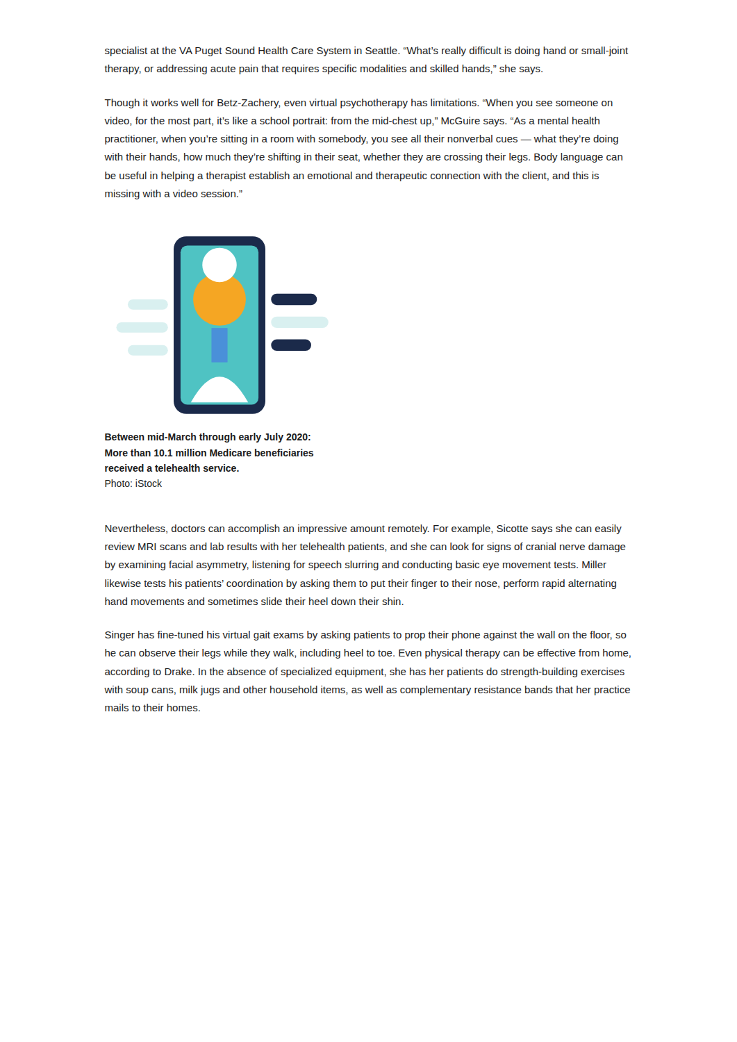specialist at the VA Puget Sound Health Care System in Seattle. “What’s really difficult is doing hand or small-joint therapy, or addressing acute pain that requires specific modalities and skilled hands,” she says.
Though it works well for Betz-Zachery, even virtual psychotherapy has limitations. “When you see someone on video, for the most part, it’s like a school portrait: from the mid-chest up,” McGuire says. “As a mental health practitioner, when you’re sitting in a room with somebody, you see all their nonverbal cues — what they’re doing with their hands, how much they’re shifting in their seat, whether they are crossing their legs. Body language can be useful in helping a therapist establish an emotional and therapeutic connection with the client, and this is missing with a video session.”
Between mid-March through early July 2020: More than 10.1 million Medicare beneficiaries received a telehealth service. Photo: iStock
Nevertheless, doctors can accomplish an impressive amount remotely. For example, Sicotte says she can easily review MRI scans and lab results with her telehealth patients, and she can look for signs of cranial nerve damage by examining facial asymmetry, listening for speech slurring and conducting basic eye movement tests. Miller likewise tests his patients’ coordination by asking them to put their finger to their nose, perform rapid alternating hand movements and sometimes slide their heel down their shin.
Singer has fine-tuned his virtual gait exams by asking patients to prop their phone against the wall on the floor, so he can observe their legs while they walk, including heel to toe. Even physical therapy can be effective from home, according to Drake. In the absence of specialized equipment, she has her patients do strength-building exercises with soup cans, milk jugs and other household items, as well as complementary resistance bands that her practice mails to their homes.